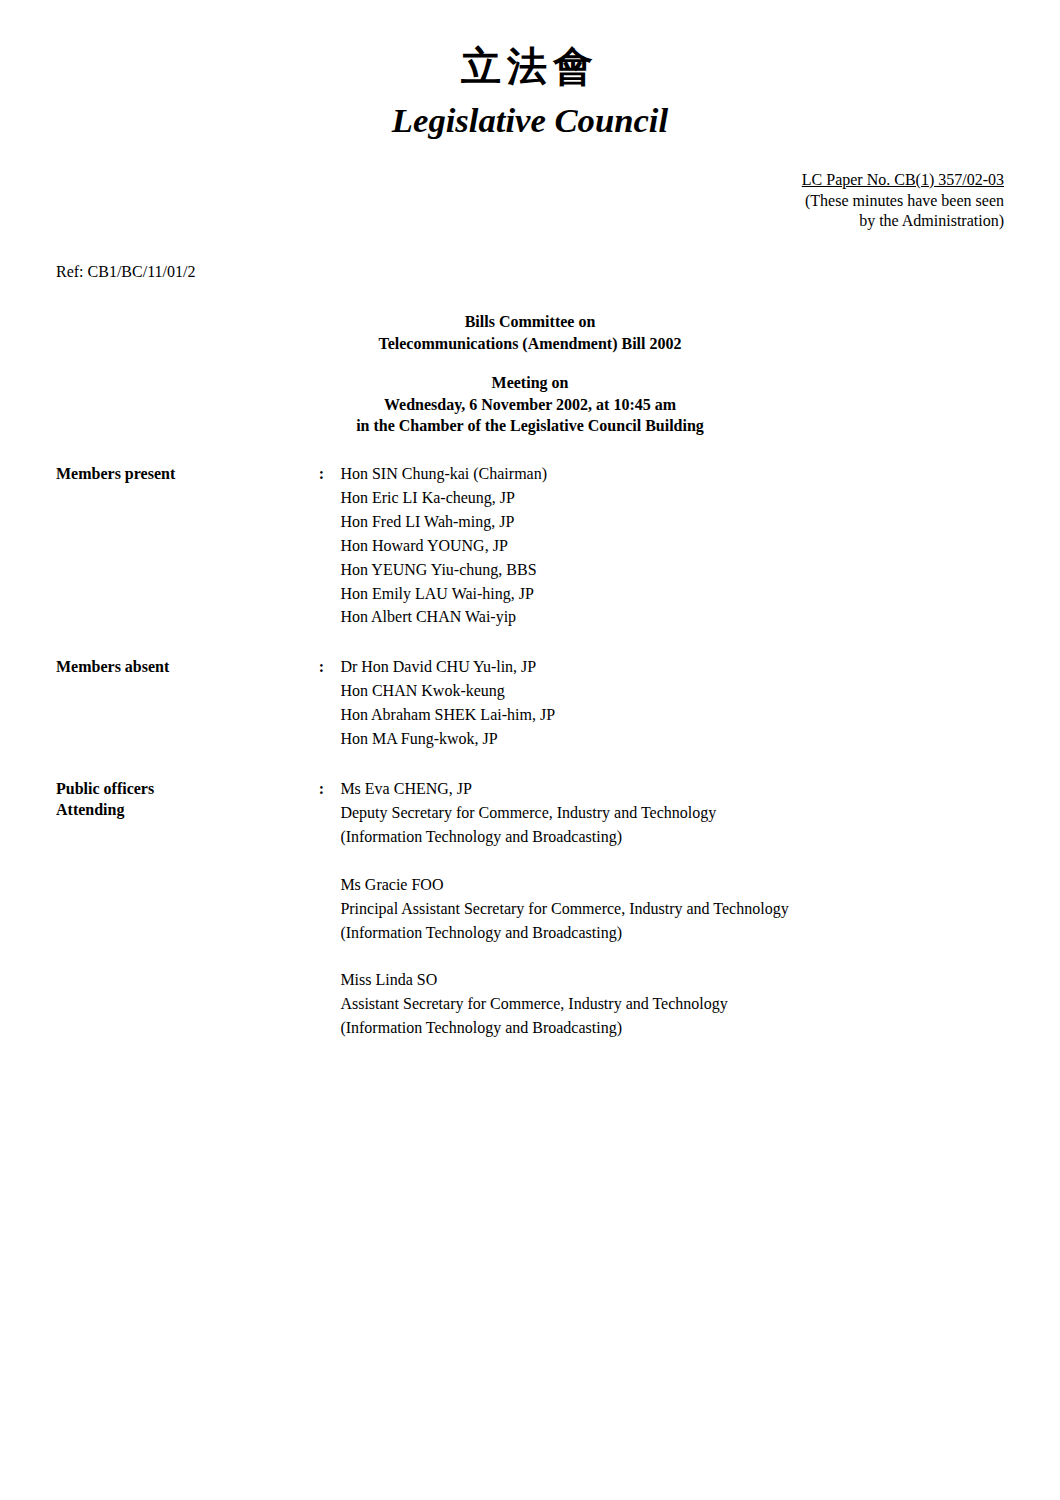立法會
Legislative Council
LC Paper No. CB(1) 357/02-03 (These minutes have been seen by the Administration)
Ref: CB1/BC/11/01/2
Bills Committee on
Telecommunications (Amendment) Bill 2002
Meeting on
Wednesday, 6 November 2002, at 10:45 am
in the Chamber of the Legislative Council Building
| Members present | : | Hon SIN Chung-kai (Chairman) Hon Eric LI Ka-cheung, JP Hon Fred LI Wah-ming, JP Hon Howard YOUNG, JP Hon YEUNG Yiu-chung, BBS Hon Emily LAU Wai-hing, JP Hon Albert CHAN Wai-yip |
| Members absent | : | Dr Hon David CHU Yu-lin, JP Hon CHAN Kwok-keung Hon Abraham SHEK Lai-him, JP Hon MA Fung-kwok, JP |
| Public officers Attending | : | Ms Eva CHENG, JP Deputy Secretary for Commerce, Industry and Technology (Information Technology and Broadcasting) Ms Gracie FOO Principal Assistant Secretary for Commerce, Industry and Technology (Information Technology and Broadcasting) Miss Linda SO Assistant Secretary for Commerce, Industry and Technology (Information Technology and Broadcasting) |